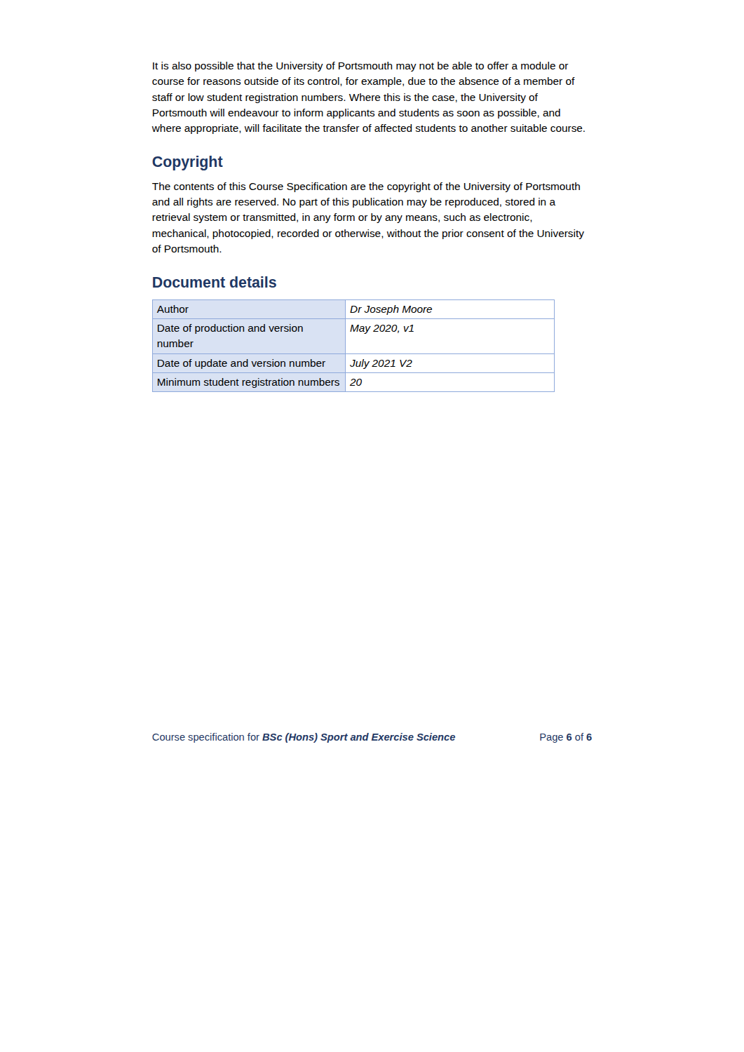It is also possible that the University of Portsmouth may not be able to offer a module or course for reasons outside of its control, for example, due to the absence of a member of staff or low student registration numbers. Where this is the case, the University of Portsmouth will endeavour to inform applicants and students as soon as possible, and where appropriate, will facilitate the transfer of affected students to another suitable course.
Copyright
The contents of this Course Specification are the copyright of the University of Portsmouth and all rights are reserved. No part of this publication may be reproduced, stored in a retrieval system or transmitted, in any form or by any means, such as electronic, mechanical, photocopied, recorded or otherwise, without the prior consent of the University of Portsmouth.
Document details
| Author | Dr Joseph Moore |
| Date of production and version number | May 2020, v1 |
| Date of update and version number | July 2021 V2 |
| Minimum student registration numbers | 20 |
Course specification for BSc (Hons) Sport and Exercise Science
Page 6 of 6